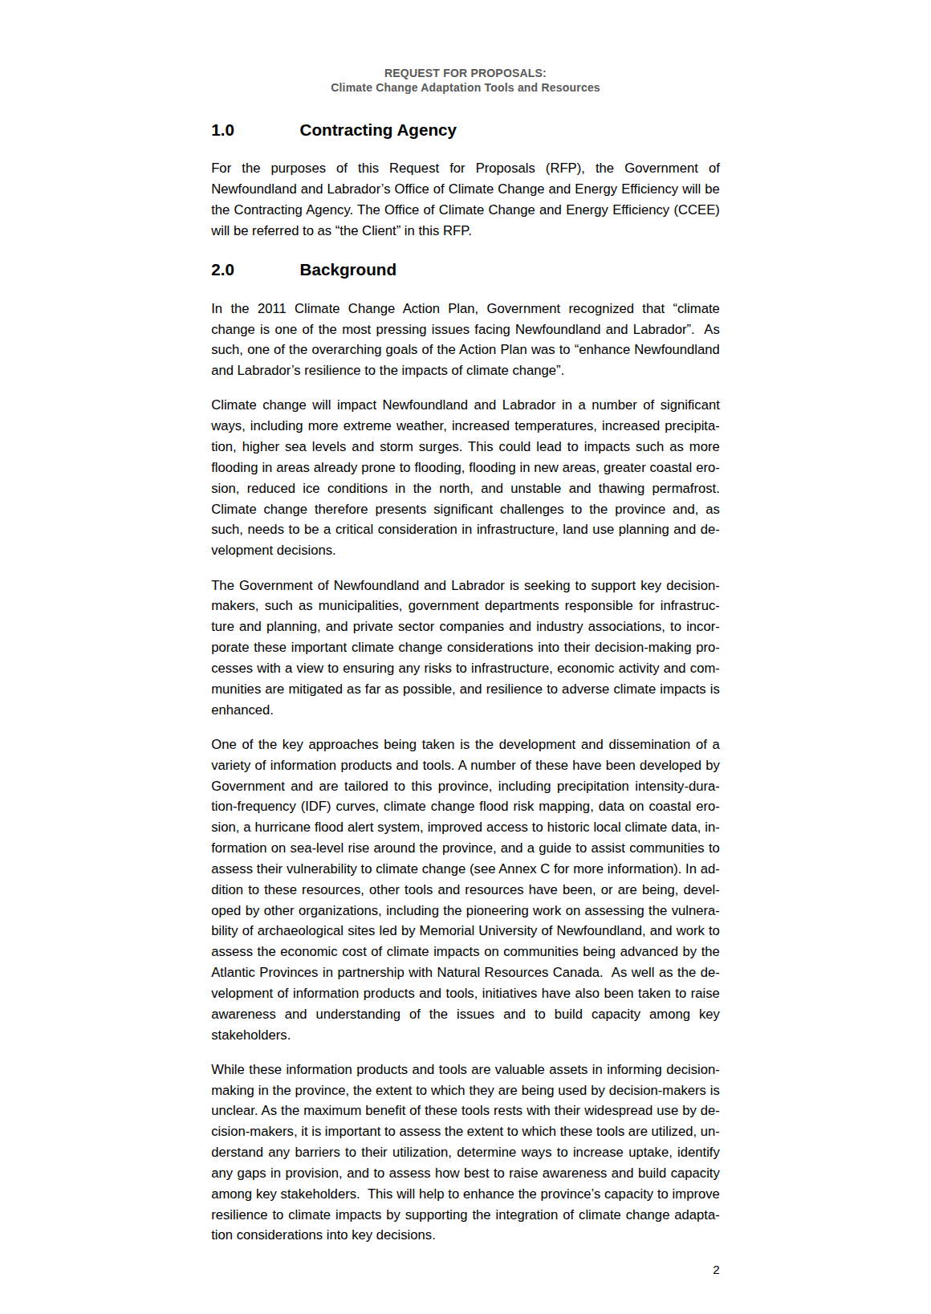REQUEST FOR PROPOSALS:
Climate Change Adaptation Tools and Resources
1.0 Contracting Agency
For the purposes of this Request for Proposals (RFP), the Government of Newfoundland and Labrador’s Office of Climate Change and Energy Efficiency will be the Contracting Agency. The Office of Climate Change and Energy Efficiency (CCEE) will be referred to as “the Client” in this RFP.
2.0 Background
In the 2011 Climate Change Action Plan, Government recognized that “climate change is one of the most pressing issues facing Newfoundland and Labrador”. As such, one of the overarching goals of the Action Plan was to “enhance Newfoundland and Labrador’s resilience to the impacts of climate change”.
Climate change will impact Newfoundland and Labrador in a number of significant ways, including more extreme weather, increased temperatures, increased precipitation, higher sea levels and storm surges. This could lead to impacts such as more flooding in areas already prone to flooding, flooding in new areas, greater coastal erosion, reduced ice conditions in the north, and unstable and thawing permafrost. Climate change therefore presents significant challenges to the province and, as such, needs to be a critical consideration in infrastructure, land use planning and development decisions.
The Government of Newfoundland and Labrador is seeking to support key decision-makers, such as municipalities, government departments responsible for infrastructure and planning, and private sector companies and industry associations, to incorporate these important climate change considerations into their decision-making processes with a view to ensuring any risks to infrastructure, economic activity and communities are mitigated as far as possible, and resilience to adverse climate impacts is enhanced.
One of the key approaches being taken is the development and dissemination of a variety of information products and tools. A number of these have been developed by Government and are tailored to this province, including precipitation intensity-duration-frequency (IDF) curves, climate change flood risk mapping, data on coastal erosion, a hurricane flood alert system, improved access to historic local climate data, information on sea-level rise around the province, and a guide to assist communities to assess their vulnerability to climate change (see Annex C for more information). In addition to these resources, other tools and resources have been, or are being, developed by other organizations, including the pioneering work on assessing the vulnerability of archaeological sites led by Memorial University of Newfoundland, and work to assess the economic cost of climate impacts on communities being advanced by the Atlantic Provinces in partnership with Natural Resources Canada. As well as the development of information products and tools, initiatives have also been taken to raise awareness and understanding of the issues and to build capacity among key stakeholders.
While these information products and tools are valuable assets in informing decision-making in the province, the extent to which they are being used by decision-makers is unclear. As the maximum benefit of these tools rests with their widespread use by decision-makers, it is important to assess the extent to which these tools are utilized, understand any barriers to their utilization, determine ways to increase uptake, identify any gaps in provision, and to assess how best to raise awareness and build capacity among key stakeholders. This will help to enhance the province’s capacity to improve resilience to climate impacts by supporting the integration of climate change adaptation considerations into key decisions.
2